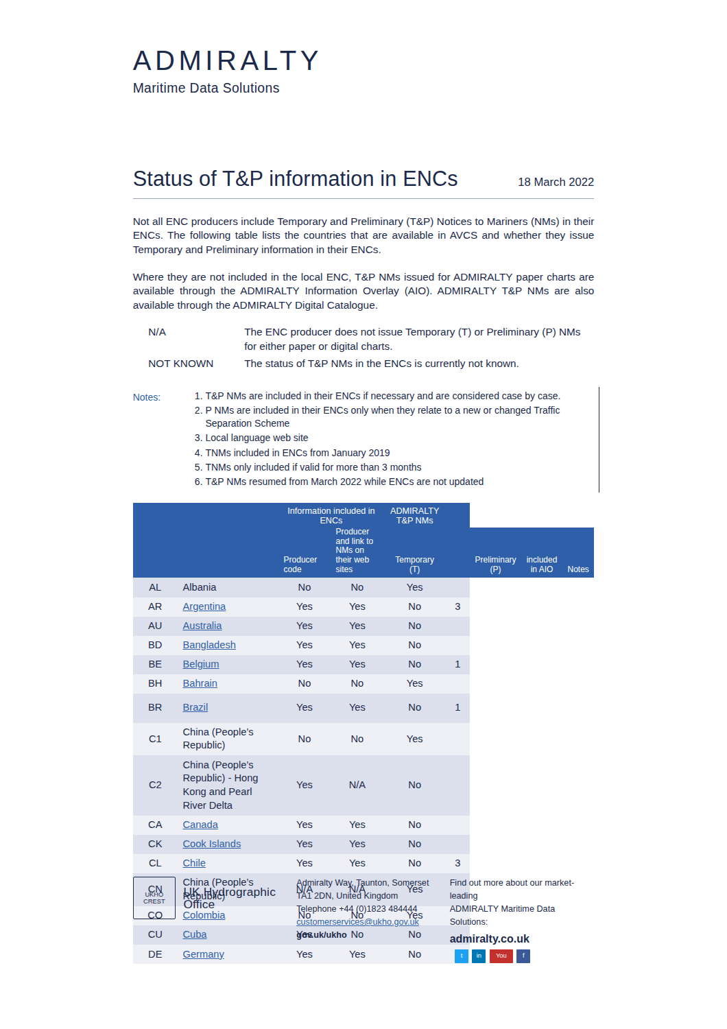ADMIRALTY
Maritime Data Solutions
Status of T&P information in ENCs
18 March 2022
Not all ENC producers include Temporary and Preliminary (T&P) Notices to Mariners (NMs) in their ENCs. The following table lists the countries that are available in AVCS and whether they issue Temporary and Preliminary information in their ENCs.
Where they are not included in the local ENC, T&P NMs issued for ADMIRALTY paper charts are available through the ADMIRALTY Information Overlay (AIO). ADMIRALTY T&P NMs are also available through the ADMIRALTY Digital Catalogue.
| N/A | The ENC producer does not issue Temporary (T) or Preliminary (P) NMs for either paper or digital charts. |
| NOT KNOWN | The status of T&P NMs in the ENCs is currently not known. |
Notes:
T&P NMs are included in their ENCs if necessary and are considered case by case.
P NMs are included in their ENCs only when they relate to a new or changed Traffic Separation Scheme
Local language web site
TNMs included in ENCs from January 2019
TNMs only included if valid for more than 3 months
T&P NMs resumed from March 2022 while ENCs are not updated
| | | Information included in ENCs | ADMIRALTY T&P NMs | |
| --- | --- | --- | --- | --- |
| Producer code | Producer and link to NMs on their web sites | Temporary (T) | Preliminary (P) | included in AIO | Notes |
| AL | Albania | No | No | Yes | |
| AR | Argentina | Yes | Yes | No | 3 |
| AU | Australia | Yes | Yes | No | |
| BD | Bangladesh | Yes | Yes | No | |
| BE | Belgium | Yes | Yes | No | 1 |
| BH | Bahrain | No | No | Yes | |
| BR | Brazil | Yes | Yes | No | 1 |
| C1 | China (People’s Republic) | No | No | Yes | |
| C2 | China (People’s Republic) - Hong Kong and Pearl River Delta | Yes | N/A | No | |
| CA | Canada | Yes | Yes | No | |
| CK | Cook Islands | Yes | Yes | No | |
| CL | Chile | Yes | Yes | No | 3 |
| CN | China (People’s Republic) | N/A | N/A | Yes | |
| CO | Colombia | No | No | Yes | |
| CU | Cuba | Yes | No | No | |
| DE | Germany | Yes | Yes | No | |
UKHO
CREST
UK Hydrographic
Office
Admiralty Way, Taunton, Somerset
TA1 2DN, United Kingdom
Telephone +44 (0)1823 484444
customerservices@ukho.gov.uk
gov.uk/ukho
Find out more about our market-leading
ADMIRALTY Maritime Data Solutions:
admiralty.co.uk t in You f